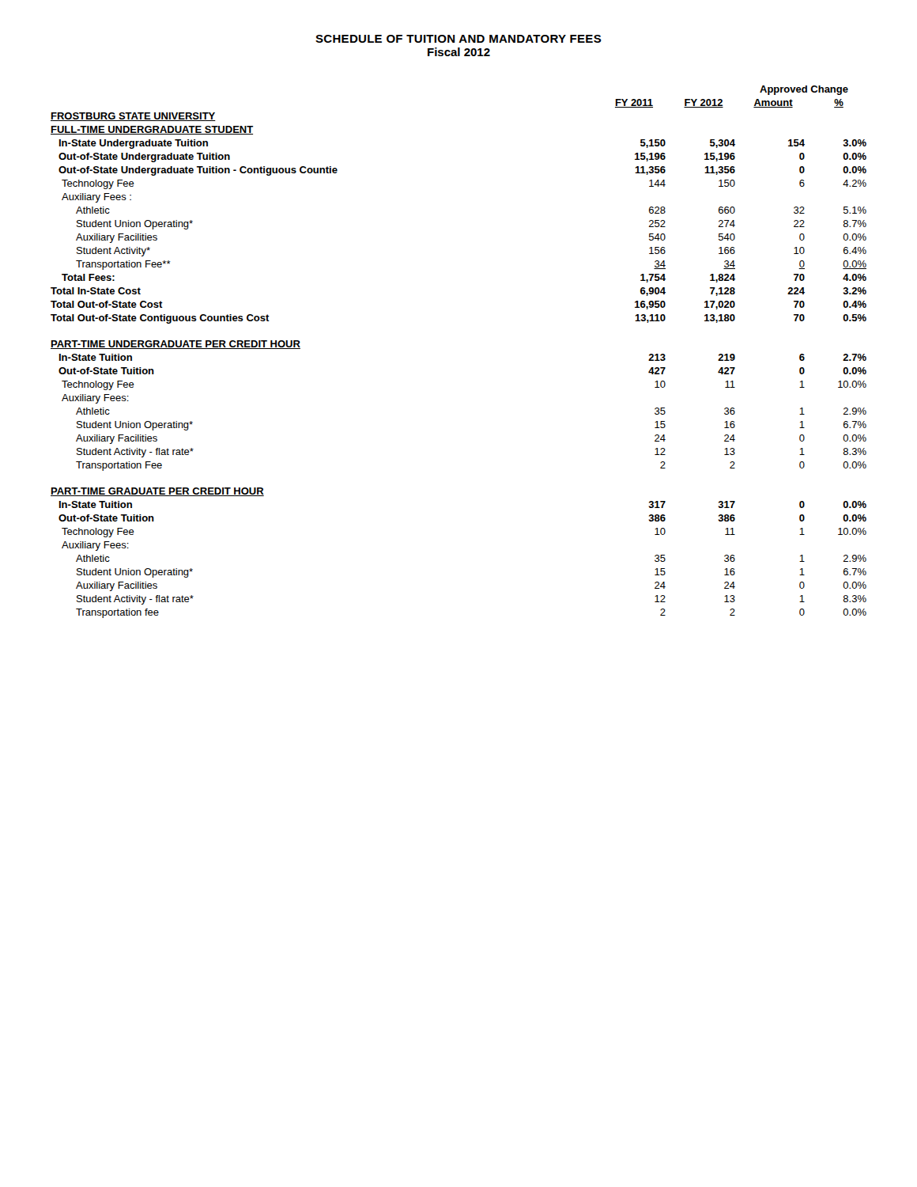SCHEDULE OF TUITION AND MANDATORY FEES
Fiscal 2012
| | | | Approved Change |
| | FY 2011 | FY 2012 | Amount | % |
| FROSTBURG STATE UNIVERSITY | | | | |
| FULL-TIME UNDERGRADUATE STUDENT | | | | |
| In-State Undergraduate Tuition | 5,150 | 5,304 | 154 | 3.0% |
| Out-of-State Undergraduate Tuition | 15,196 | 15,196 | 0 | 0.0% |
| Out-of-State Undergraduate Tuition - Contiguous Countie | 11,356 | 11,356 | 0 | 0.0% |
| Technology Fee | 144 | 150 | 6 | 4.2% |
| Auxiliary Fees : | | | | |
| Athletic | 628 | 660 | 32 | 5.1% |
| Student Union Operating* | 252 | 274 | 22 | 8.7% |
| Auxiliary Facilities | 540 | 540 | 0 | 0.0% |
| Student Activity* | 156 | 166 | 10 | 6.4% |
| Transportation Fee** | 34 | 34 | 0 | 0.0% |
| Total Fees: | 1,754 | 1,824 | 70 | 4.0% |
| Total In-State Cost | 6,904 | 7,128 | 224 | 3.2% |
| Total Out-of-State Cost | 16,950 | 17,020 | 70 | 0.4% |
| Total Out-of-State Contiguous Counties Cost | 13,110 | 13,180 | 70 | 0.5% |
| PART-TIME UNDERGRADUATE PER CREDIT HOUR | | | | |
| In-State Tuition | 213 | 219 | 6 | 2.7% |
| Out-of-State Tuition | 427 | 427 | 0 | 0.0% |
| Technology Fee | 10 | 11 | 1 | 10.0% |
| Auxiliary Fees: | | | | |
| Athletic | 35 | 36 | 1 | 2.9% |
| Student Union Operating* | 15 | 16 | 1 | 6.7% |
| Auxiliary Facilities | 24 | 24 | 0 | 0.0% |
| Student Activity - flat rate* | 12 | 13 | 1 | 8.3% |
| Transportation Fee | 2 | 2 | 0 | 0.0% |
| PART-TIME GRADUATE PER CREDIT HOUR | | | | |
| In-State Tuition | 317 | 317 | 0 | 0.0% |
| Out-of-State Tuition | 386 | 386 | 0 | 0.0% |
| Technology Fee | 10 | 11 | 1 | 10.0% |
| Auxiliary Fees: | | | | |
| Athletic | 35 | 36 | 1 | 2.9% |
| Student Union Operating* | 15 | 16 | 1 | 6.7% |
| Auxiliary Facilities | 24 | 24 | 0 | 0.0% |
| Student Activity - flat rate* | 12 | 13 | 1 | 8.3% |
| Transportation fee | 2 | 2 | 0 | 0.0% |